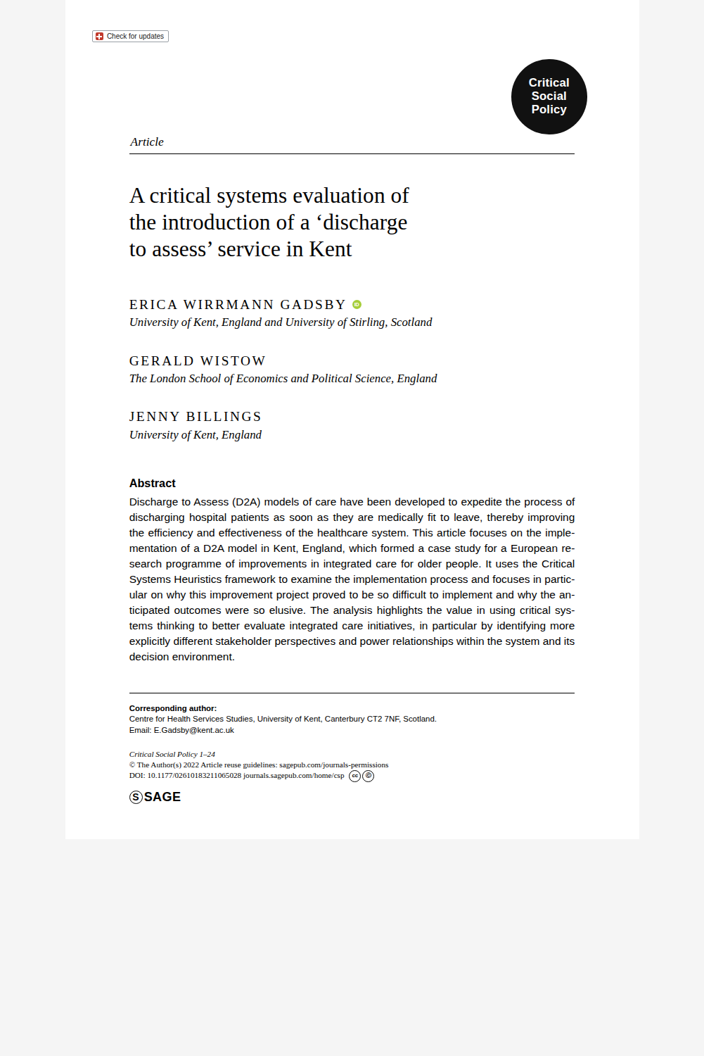Check for updates
Critical Social Policy
Article
A critical systems evaluation of
the introduction of a ‘discharge
to assess’ service in Kent
Erica Wirrmann Gadsby
University of Kent, England and University of Stirling, Scotland
Gerald Wistow
The London School of Economics and Political Science, England
Jenny Billings
University of Kent, England
Abstract
Discharge to Assess (D2A) models of care have been developed to expedite the process of discharging hospital patients as soon as they are medically fit to leave, thereby improving the efficiency and effectiveness of the healthcare system. This article focuses on the implementation of a D2A model in Kent, England, which formed a case study for a European research programme of improvements in integrated care for older people. It uses the Critical Systems Heuristics framework to examine the implementation process and focuses in particular on why this improvement project proved to be so difficult to implement and why the anticipated outcomes were so elusive. The analysis highlights the value in using critical systems thinking to better evaluate integrated care initiatives, in particular by identifying more explicitly different stakeholder perspectives and power relationships within the system and its decision environment.
Corresponding author:
Centre for Health Services Studies, University of Kent, Canterbury CT2 7NF, Scotland.
Email: E.Gadsby@kent.ac.uk
Critical Social Policy 1–24
© The Author(s) 2022 Article reuse guidelines: sagepub.com/journals-permissions
DOI: 10.1177/02610183211065028 journals.sagepub.com/home/csp ccⒸ
SSAGE